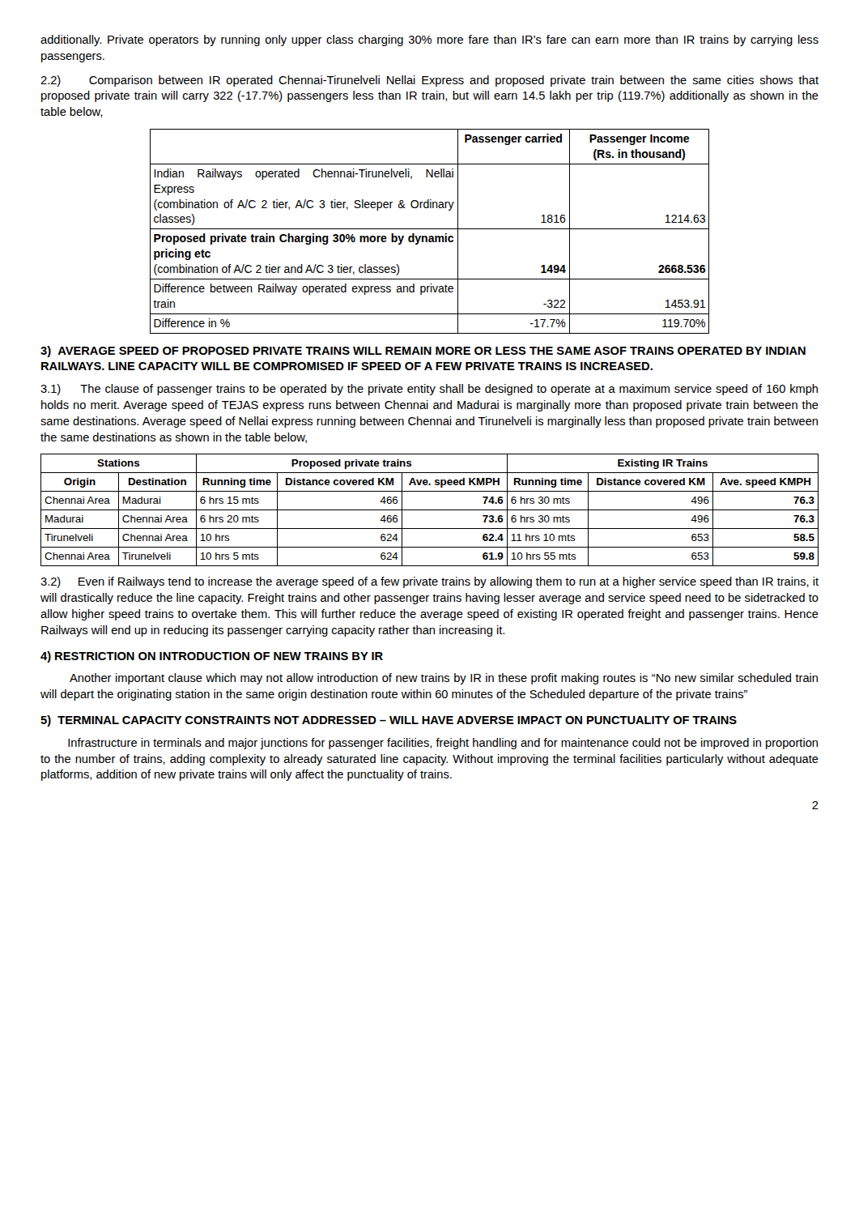additionally. Private operators by running only upper class charging 30% more fare than IR’s fare can earn more than IR trains by carrying less passengers.
2.2) Comparison between IR operated Chennai-Tirunelveli Nellai Express and proposed private train between the same cities shows that proposed private train will carry 322 (-17.7%) passengers less than IR train, but will earn 14.5 lakh per trip (119.7%) additionally as shown in the table below,
| | Passenger carried | Passenger Income (Rs. in thousand) |
| --- | --- | --- |
| Indian Railways operated Chennai-Tirunelveli, Nellai Express (combination of A/C 2 tier, A/C 3 tier, Sleeper & Ordinary classes) | 1816 | 1214.63 |
| Proposed private train Charging 30% more by dynamic pricing etc (combination of A/C 2 tier and A/C 3 tier, classes) | 1494 | 2668.536 |
| Difference between Railway operated express and private train | -322 | 1453.91 |
| Difference in % | -17.7% | 119.70% |
3) AVERAGE SPEED OF PROPOSED PRIVATE TRAINS WILL REMAIN MORE OR LESS THE SAME ASOF TRAINS OPERATED BY INDIAN RAILWAYS. LINE CAPACITY WILL BE COMPROMISED IF SPEED OF A FEW PRIVATE TRAINS IS INCREASED.
3.1) The clause of passenger trains to be operated by the private entity shall be designed to operate at a maximum service speed of 160 kmph holds no merit. Average speed of TEJAS express runs between Chennai and Madurai is marginally more than proposed private train between the same destinations. Average speed of Nellai express running between Chennai and Tirunelveli is marginally less than proposed private train between the same destinations as shown in the table below,
| Stations | Proposed private trains | Existing IR Trains |
| --- | --- | --- |
| Origin | Destination | Running time | Distance covered KM | Ave. speed KMPH | Running time | Distance covered KM | Ave. speed KMPH |
| Chennai Area | Madurai | 6 hrs 15 mts | 466 | 74.6 | 6 hrs 30 mts | 496 | 76.3 |
| Madurai | Chennai Area | 6 hrs 20 mts | 466 | 73.6 | 6 hrs 30 mts | 496 | 76.3 |
| Tirunelveli | Chennai Area | 10 hrs | 624 | 62.4 | 11 hrs 10 mts | 653 | 58.5 |
| Chennai Area | Tirunelveli | 10 hrs 5 mts | 624 | 61.9 | 10 hrs 55 mts | 653 | 59.8 |
3.2) Even if Railways tend to increase the average speed of a few private trains by allowing them to run at a higher service speed than IR trains, it will drastically reduce the line capacity. Freight trains and other passenger trains having lesser average and service speed need to be sidetracked to allow higher speed trains to overtake them. This will further reduce the average speed of existing IR operated freight and passenger trains. Hence Railways will end up in reducing its passenger carrying capacity rather than increasing it.
4) RESTRICTION ON INTRODUCTION OF NEW TRAINS BY IR
Another important clause which may not allow introduction of new trains by IR in these profit making routes is “No new similar scheduled train will depart the originating station in the same origin destination route within 60 minutes of the Scheduled departure of the private trains”
5) TERMINAL CAPACITY CONSTRAINTS NOT ADDRESSED – WILL HAVE ADVERSE IMPACT ON PUNCTUALITY OF TRAINS
Infrastructure in terminals and major junctions for passenger facilities, freight handling and for maintenance could not be improved in proportion to the number of trains, adding complexity to already saturated line capacity. Without improving the terminal facilities particularly without adequate platforms, addition of new private trains will only affect the punctuality of trains.
2